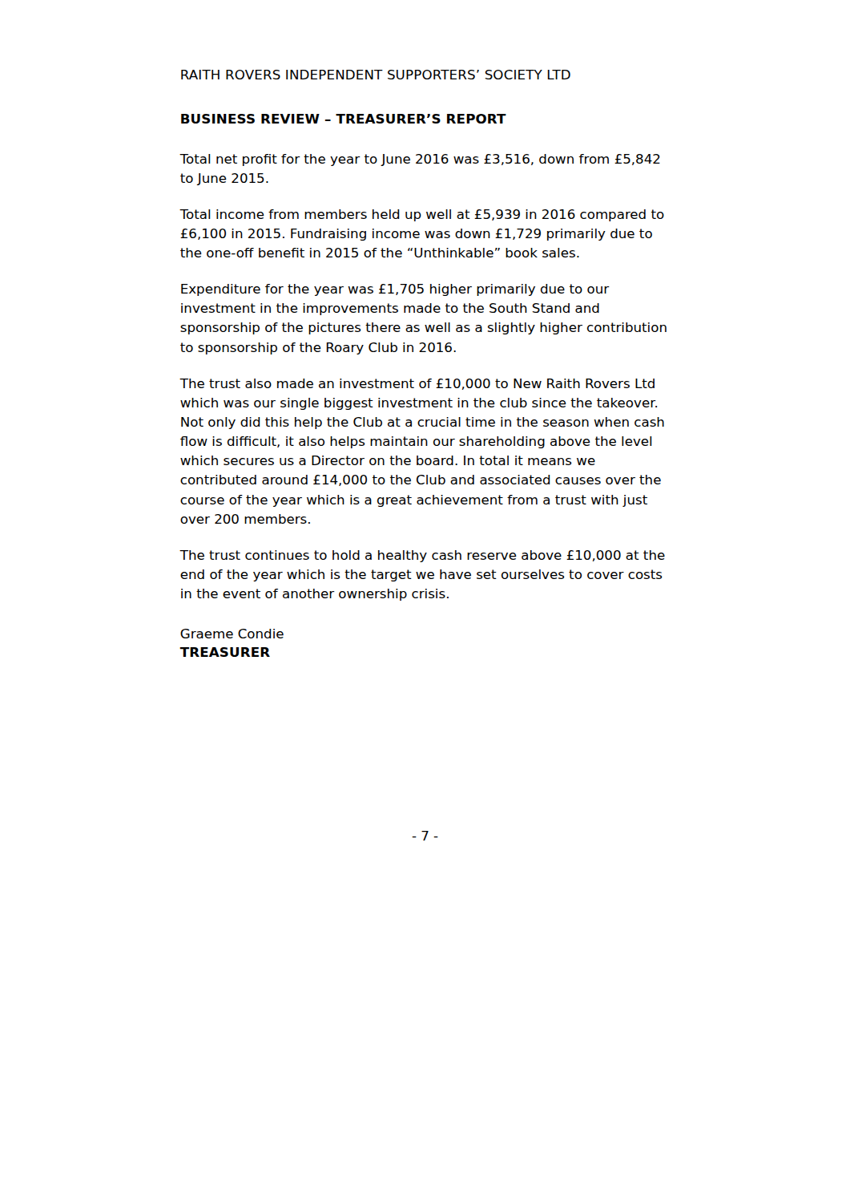RAITH ROVERS INDEPENDENT SUPPORTERS’ SOCIETY LTD
BUSINESS REVIEW – TREASURER’S REPORT
Total net profit for the year to June 2016 was £3,516, down from £5,842 to June 2015.
Total income from members held up well at £5,939 in 2016 compared to £6,100 in 2015. Fundraising income was down £1,729 primarily due to the one-off benefit in 2015 of the “Unthinkable” book sales.
Expenditure for the year was £1,705 higher primarily due to our investment in the improvements made to the South Stand and sponsorship of the pictures there as well as a slightly higher contribution to sponsorship of the Roary Club in 2016.
The trust also made an investment of £10,000 to New Raith Rovers Ltd which was our single biggest investment in the club since the takeover. Not only did this help the Club at a crucial time in the season when cash flow is difficult, it also helps maintain our shareholding above the level which secures us a Director on the board. In total it means we contributed around £14,000 to the Club and associated causes over the course of the year which is a great achievement from a trust with just over 200 members.
The trust continues to hold a healthy cash reserve above £10,000 at the end of the year which is the target we have set ourselves to cover costs in the event of another ownership crisis.
Graeme Condie
TREASURER
- 7 -